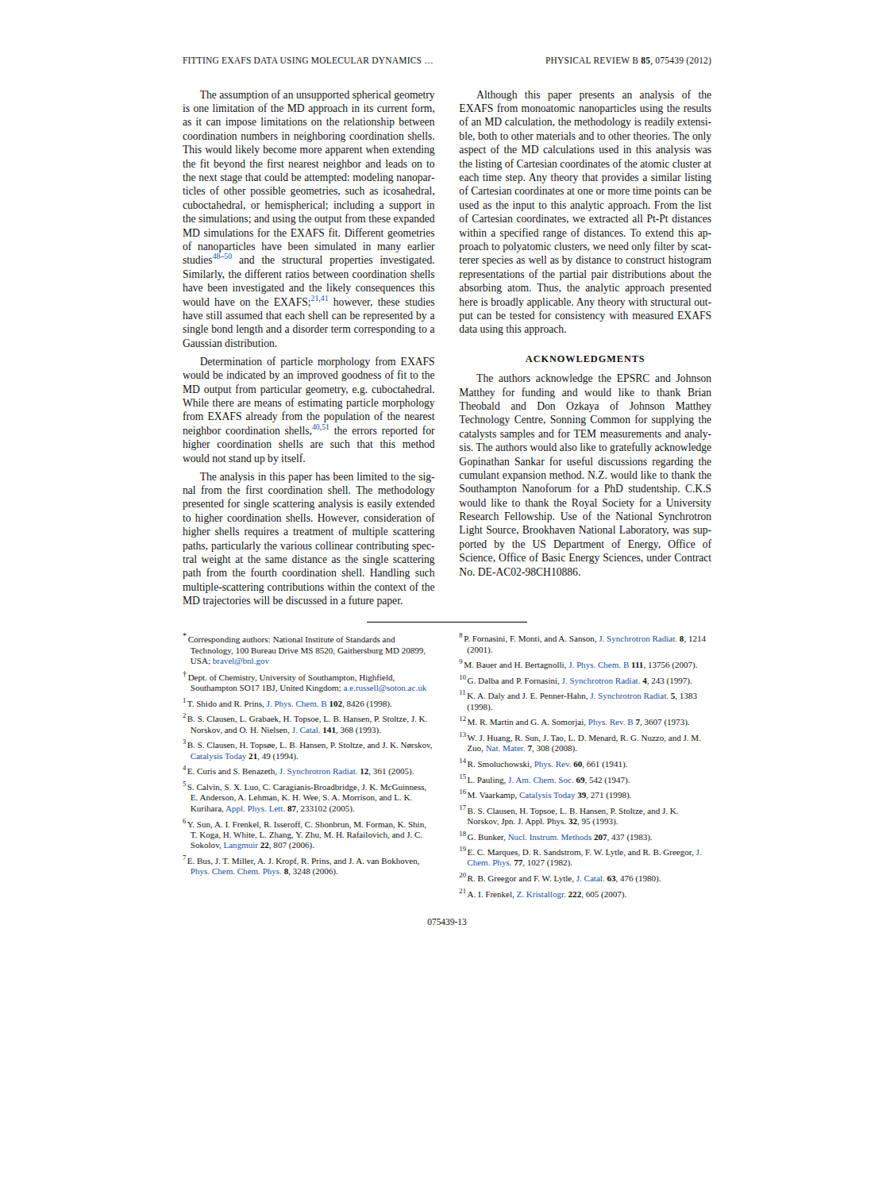Fitting EXAFS data using molecular dynamics …
Physical Review B 85, 075439 (2012)
The assumption of an unsupported spherical geometry is one limitation of the MD approach in its current form, as it can impose limitations on the relationship between coordination numbers in neighboring coordination shells. This would likely become more apparent when extending the fit beyond the first nearest neighbor and leads on to the next stage that could be attempted: modeling nanoparticles of other possible geometries, such as icosahedral, cuboctahedral, or hemispherical; including a support in the simulations; and using the output from these expanded MD simulations for the EXAFS fit. Different geometries of nanoparticles have been simulated in many earlier studies48–50 and the structural properties investigated. Similarly, the different ratios between coordination shells have been investigated and the likely consequences this would have on the EXAFS;21,41 however, these studies have still assumed that each shell can be represented by a single bond length and a disorder term corresponding to a Gaussian distribution.
Determination of particle morphology from EXAFS would be indicated by an improved goodness of fit to the MD output from particular geometry, e.g. cuboctahedral. While there are means of estimating particle morphology from EXAFS already from the population of the nearest neighbor coordination shells,40,51 the errors reported for higher coordination shells are such that this method would not stand up by itself.
The analysis in this paper has been limited to the signal from the first coordination shell. The methodology presented for single scattering analysis is easily extended to higher coordination shells. However, consideration of higher shells requires a treatment of multiple scattering paths, particularly the various collinear contributing spectral weight at the same distance as the single scattering path from the fourth coordination shell. Handling such multiple-scattering contributions within the context of the MD trajectories will be discussed in a future paper.
Although this paper presents an analysis of the EXAFS from monoatomic nanoparticles using the results of an MD calculation, the methodology is readily extensible, both to other materials and to other theories. The only aspect of the MD calculations used in this analysis was the listing of Cartesian coordinates of the atomic cluster at each time step. Any theory that provides a similar listing of Cartesian coordinates at one or more time points can be used as the input to this analytic approach. From the list of Cartesian coordinates, we extracted all Pt-Pt distances within a specified range of distances. To extend this approach to polyatomic clusters, we need only filter by scatterer species as well as by distance to construct histogram representations of the partial pair distributions about the absorbing atom. Thus, the analytic approach presented here is broadly applicable. Any theory with structural output can be tested for consistency with measured EXAFS data using this approach.
Acknowledgments
The authors acknowledge the EPSRC and Johnson Matthey for funding and would like to thank Brian Theobald and Don Ozkaya of Johnson Matthey Technology Centre, Sonning Common for supplying the catalysts samples and for TEM measurements and analysis. The authors would also like to gratefully acknowledge Gopinathan Sankar for useful discussions regarding the cumulant expansion method. N.Z. would like to thank the Southampton Nanoforum for a PhD studentship. C.K.S would like to thank the Royal Society for a University Research Fellowship. Use of the National Synchrotron Light Source, Brookhaven National Laboratory, was supported by the US Department of Energy, Office of Science, Office of Basic Energy Sciences, under Contract No. DE-AC02-98CH10886.
*Corresponding authors: National Institute of Standards and Technology, 100 Bureau Drive MS 8520, Gaithersburg MD 20899, USA; bravel@bnl.gov
†Dept. of Chemistry, University of Southampton, Highfield, Southampton SO17 1BJ, United Kingdom; a.e.russell@soton.ac.uk
T. Shido and R. Prins, J. Phys. Chem. B 102, 8426 (1998).
B. S. Clausen, L. Grabaek, H. Topsoe, L. B. Hansen, P. Stoltze, J. K. Norskov, and O. H. Nielsen, J. Catal. 141, 368 (1993).
B. S. Clausen, H. Topsøe, L. B. Hansen, P. Stoltze, and J. K. Nørskov, Catalysis Today 21, 49 (1994).
E. Curis and S. Benazeth, J. Synchrotron Radiat. 12, 361 (2005).
S. Calvin, S. X. Luo, C. Caragianis-Broadbridge, J. K. McGuinness, E. Anderson, A. Lehman, K. H. Wee, S. A. Morrison, and L. K. Kurihara, Appl. Phys. Lett. 87, 233102 (2005).
Y. Sun, A. I. Frenkel, R. Isseroff, C. Shonbrun, M. Forman, K. Shin, T. Koga, H. White, L. Zhang, Y. Zhu, M. H. Rafailovich, and J. C. Sokolov, Langmuir 22, 807 (2006).
E. Bus, J. T. Miller, A. J. Kropf, R. Prins, and J. A. van Bokhoven, Phys. Chem. Chem. Phys. 8, 3248 (2006).
P. Fornasini, F. Monti, and A. Sanson, J. Synchrotron Radiat. 8, 1214 (2001).
M. Bauer and H. Bertagnolli, J. Phys. Chem. B 111, 13756 (2007).
G. Dalba and P. Fornasini, J. Synchrotron Radiat. 4, 243 (1997).
K. A. Daly and J. E. Penner-Hahn, J. Synchrotron Radiat. 5, 1383 (1998).
M. R. Martin and G. A. Somorjai, Phys. Rev. B 7, 3607 (1973).
W. J. Huang, R. Sun, J. Tao, L. D. Menard, R. G. Nuzzo, and J. M. Zuo, Nat. Mater. 7, 308 (2008).
R. Smoluchowski, Phys. Rev. 60, 661 (1941).
L. Pauling, J. Am. Chem. Soc. 69, 542 (1947).
M. Vaarkamp, Catalysis Today 39, 271 (1998).
B. S. Clausen, H. Topsoe, L. B. Hansen, P. Stoltze, and J. K. Norskov, Jpn. J. Appl. Phys. 32, 95 (1993).
G. Bunker, Nucl. Instrum. Methods 207, 437 (1983).
E. C. Marques, D. R. Sandstrom, F. W. Lytle, and R. B. Greegor, J. Chem. Phys. 77, 1027 (1982).
R. B. Greegor and F. W. Lytle, J. Catal. 63, 476 (1980).
A. I. Frenkel, Z. Kristallogr. 222, 605 (2007).
075439-13